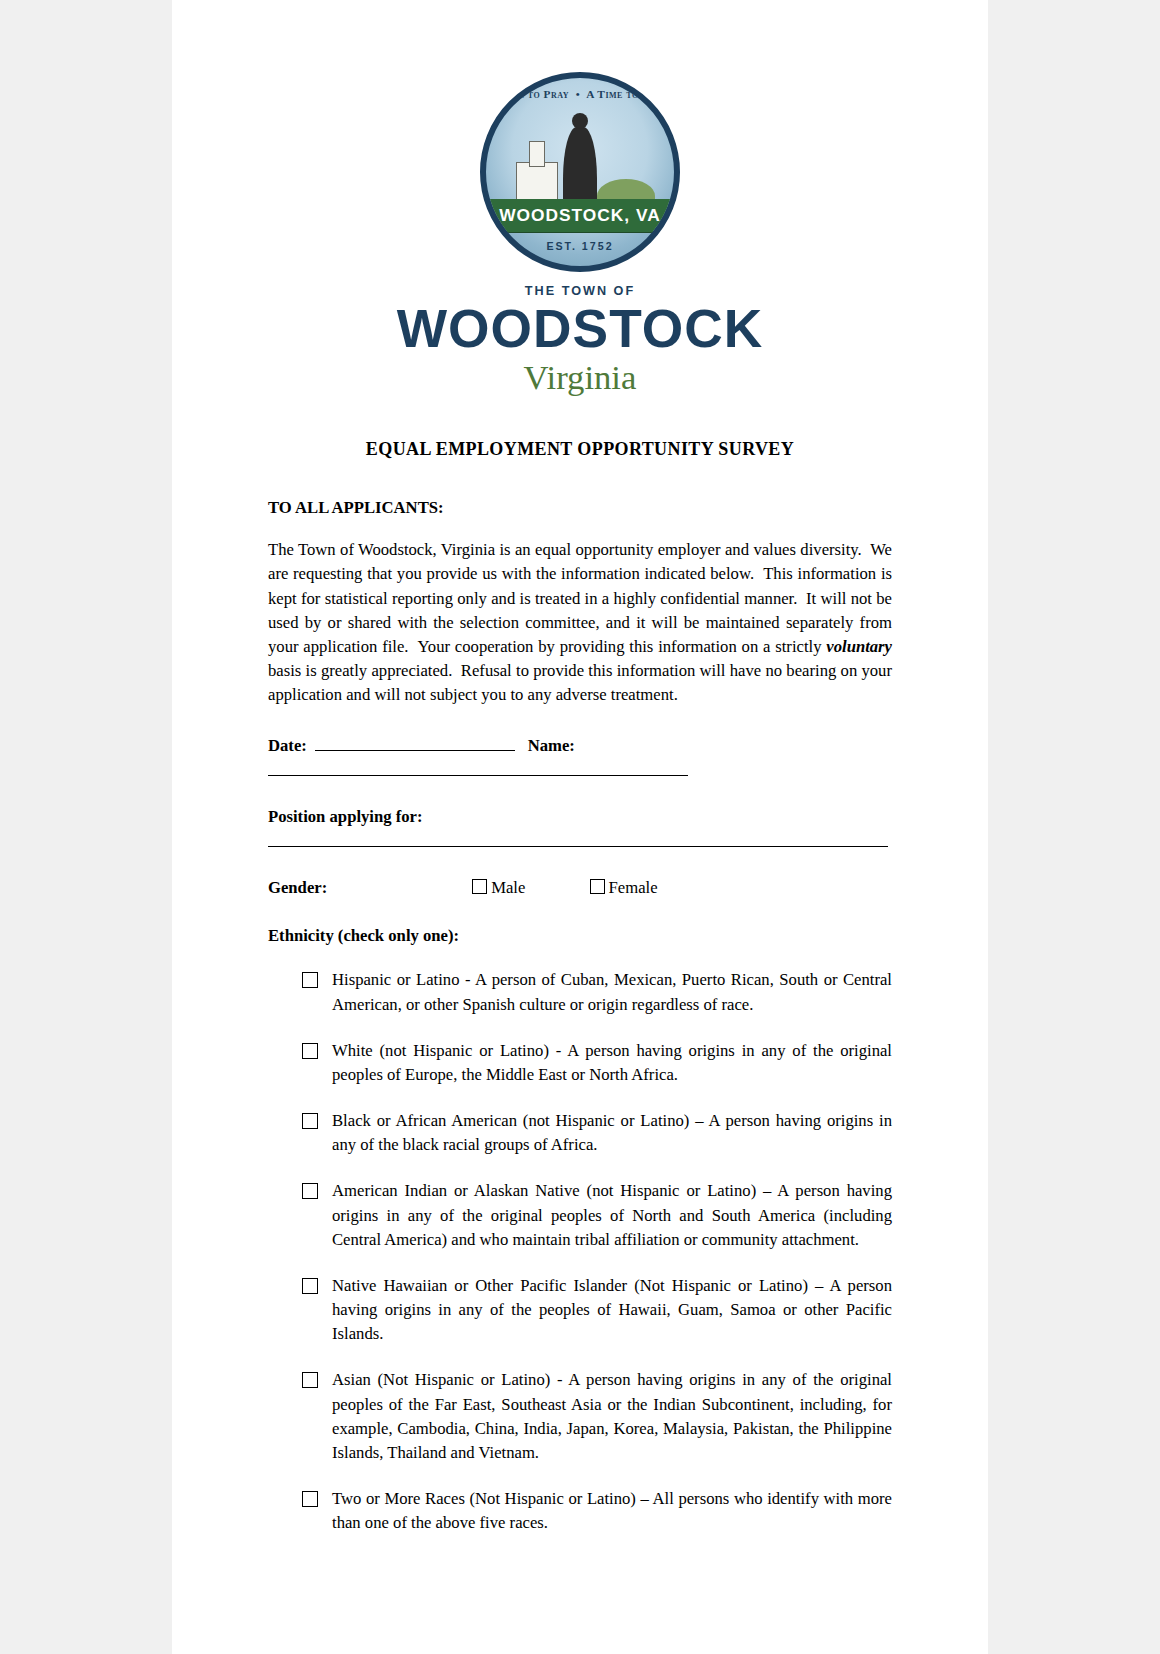A Time to Pray • A Time to Fight
WOODSTOCK, VA
EST. 1752
THE TOWN OF
WOODSTOCK
Virginia
Equal Employment Opportunity Survey
To All Applicants:
The Town of Woodstock, Virginia is an equal opportunity employer and values diversity. We are requesting that you provide us with the information indicated below. This information is kept for statistical reporting only and is treated in a highly confidential manner. It will not be used by or shared with the selection committee, and it will be maintained separately from your application file. Your cooperation by providing this information on a strictly voluntary basis is greatly appreciated. Refusal to provide this information will have no bearing on your application and will not subject you to any adverse treatment.
Date: Name:
Position applying for:
Gender: Male Female
Ethnicity (check only one):
Hispanic or Latino - A person of Cuban, Mexican, Puerto Rican, South or Central American, or other Spanish culture or origin regardless of race.
White (not Hispanic or Latino) - A person having origins in any of the original peoples of Europe, the Middle East or North Africa.
Black or African American (not Hispanic or Latino) – A person having origins in any of the black racial groups of Africa.
American Indian or Alaskan Native (not Hispanic or Latino) – A person having origins in any of the original peoples of North and South America (including Central America) and who maintain tribal affiliation or community attachment.
Native Hawaiian or Other Pacific Islander (Not Hispanic or Latino) – A person having origins in any of the peoples of Hawaii, Guam, Samoa or other Pacific Islands.
Asian (Not Hispanic or Latino) - A person having origins in any of the original peoples of the Far East, Southeast Asia or the Indian Subcontinent, including, for example, Cambodia, China, India, Japan, Korea, Malaysia, Pakistan, the Philippine Islands, Thailand and Vietnam.
Two or More Races (Not Hispanic or Latino) – All persons who identify with more than one of the above five races.